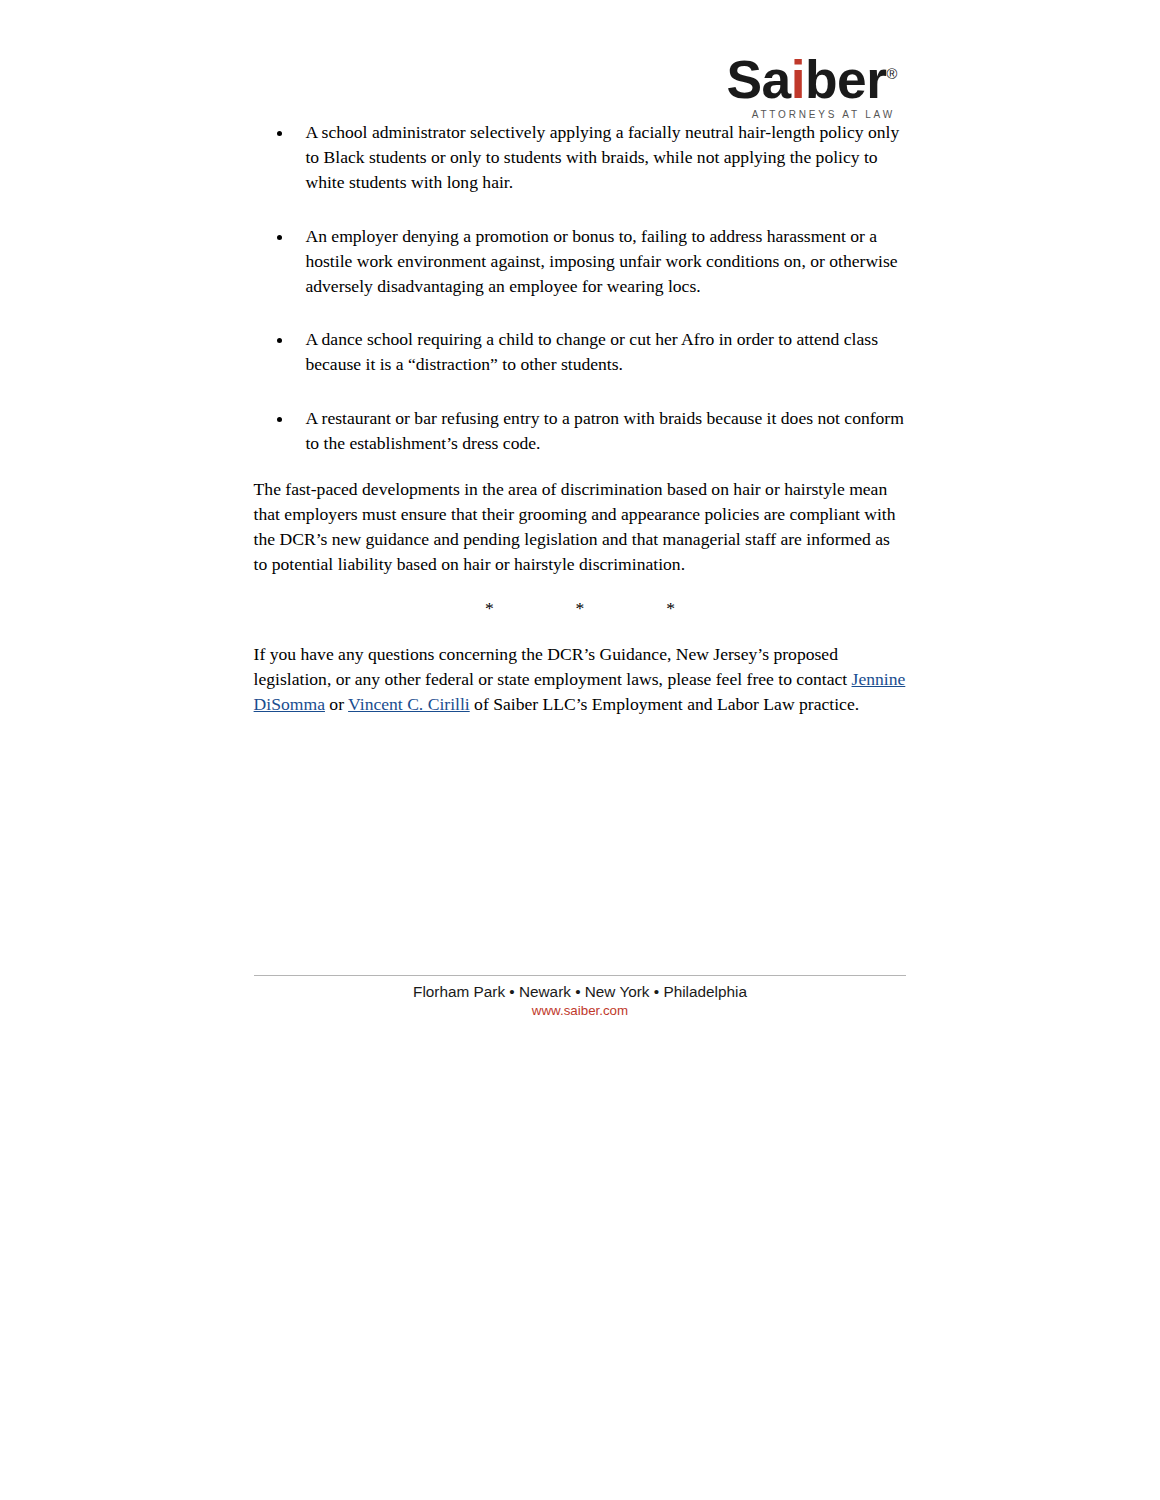Saiber®
ATTORNEYS AT LAW
A school administrator selectively applying a facially neutral hair-length policy only to Black students or only to students with braids, while not applying the policy to white students with long hair.
An employer denying a promotion or bonus to, failing to address harassment or a hostile work environment against, imposing unfair work conditions on, or otherwise adversely disadvantaging an employee for wearing locs.
A dance school requiring a child to change or cut her Afro in order to attend class because it is a “distraction” to other students.
A restaurant or bar refusing entry to a patron with braids because it does not conform to the establishment’s dress code.
The fast-paced developments in the area of discrimination based on hair or hairstyle mean that employers must ensure that their grooming and appearance policies are compliant with the DCR’s new guidance and pending legislation and that managerial staff are informed as to potential liability based on hair or hairstyle discrimination.
* * *
If you have any questions concerning the DCR’s Guidance, New Jersey’s proposed legislation, or any other federal or state employment laws, please feel free to contact Jennine DiSomma or Vincent C. Cirilli of Saiber LLC’s Employment and Labor Law practice.
Florham Park • Newark • New York • Philadelphia
www.saiber.com